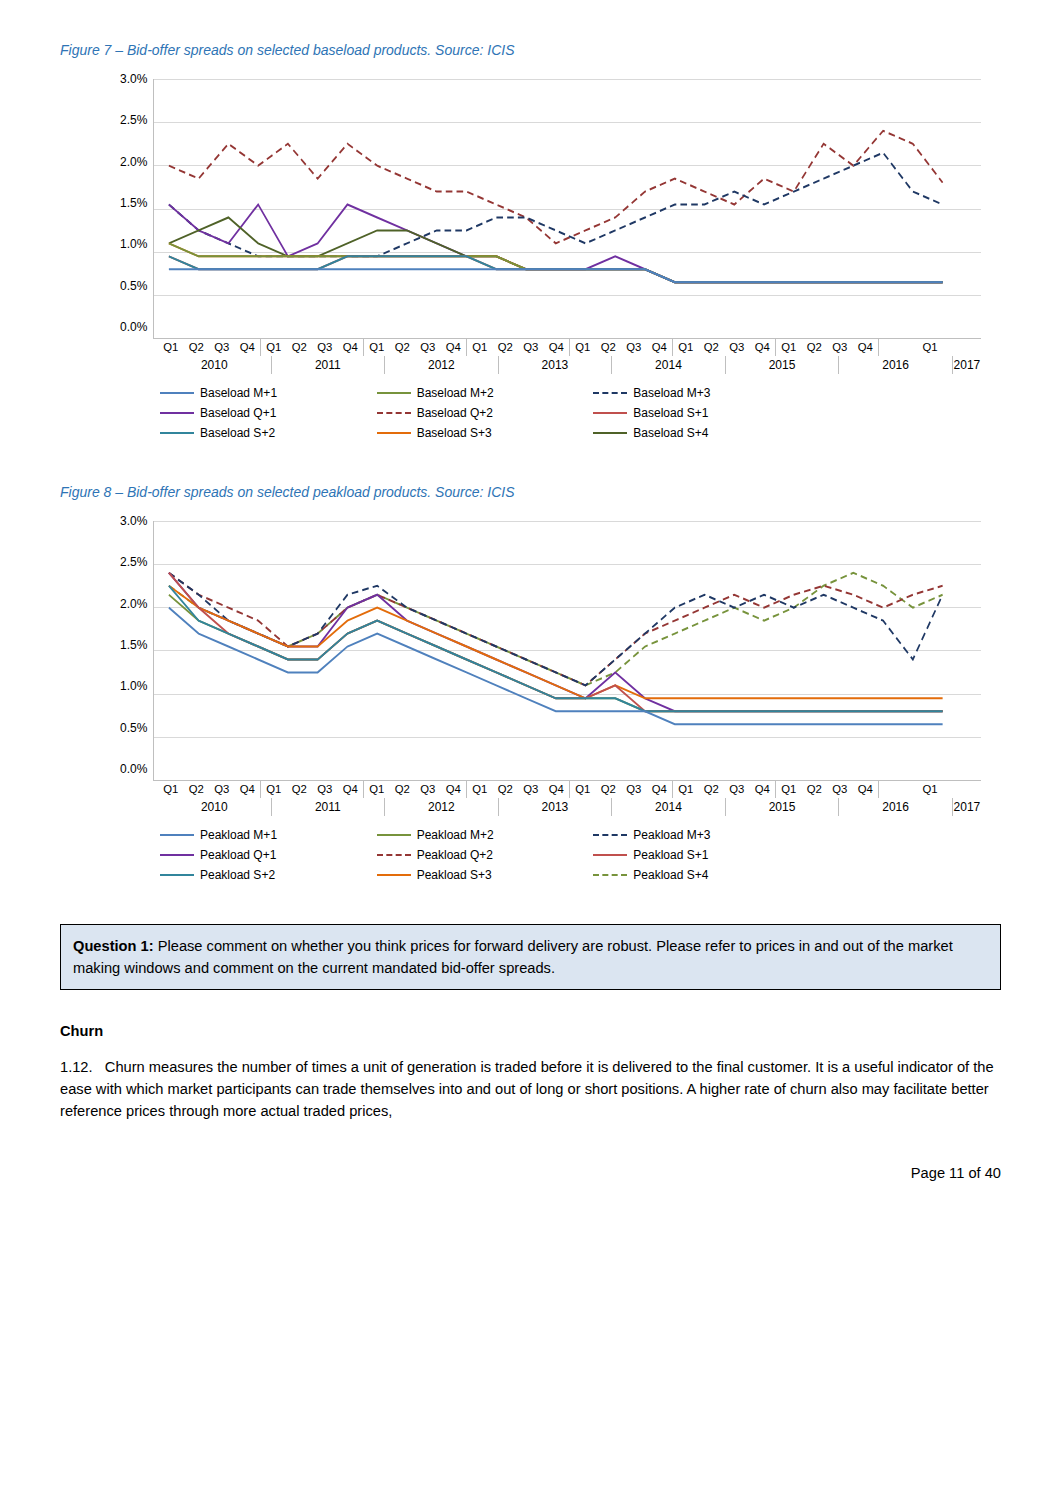Figure 7 – Bid-offer spreads on selected baseload products. Source: ICIS
3.0% 2.5% 2.0% 1.5% 1.0% 0.5% 0.0%
Q1 Q2 Q3 Q4
Q1 Q2 Q3 Q4
Q1 Q2 Q3 Q4
Q1 Q2 Q3 Q4
Q1 Q2 Q3 Q4
Q1 Q2 Q3 Q4
Q1 Q2 Q3 Q4
Q1
2010
2011
2012
2013
2014
2015
2016
2017
Baseload M+1
Baseload M+2
Baseload M+3
Baseload Q+1
Baseload Q+2
Baseload S+1
Baseload S+2
Baseload S+3
Baseload S+4
Figure 8 – Bid-offer spreads on selected peakload products. Source: ICIS
3.0% 2.5% 2.0% 1.5% 1.0% 0.5% 0.0%
Q1 Q2 Q3 Q4
Q1 Q2 Q3 Q4
Q1 Q2 Q3 Q4
Q1 Q2 Q3 Q4
Q1 Q2 Q3 Q4
Q1 Q2 Q3 Q4
Q1 Q2 Q3 Q4
Q1
2010
2011
2012
2013
2014
2015
2016
2017
Peakload M+1
Peakload M+2
Peakload M+3
Peakload Q+1
Peakload Q+2
Peakload S+1
Peakload S+2
Peakload S+3
Peakload S+4
Question 1: Please comment on whether you think prices for forward delivery are robust. Please refer to prices in and out of the market making windows and comment on the current mandated bid-offer spreads.
Churn
1.12. Churn measures the number of times a unit of generation is traded before it is delivered to the final customer. It is a useful indicator of the ease with which market participants can trade themselves into and out of long or short positions. A higher rate of churn also may facilitate better reference prices through more actual traded prices,
Page 11 of 40